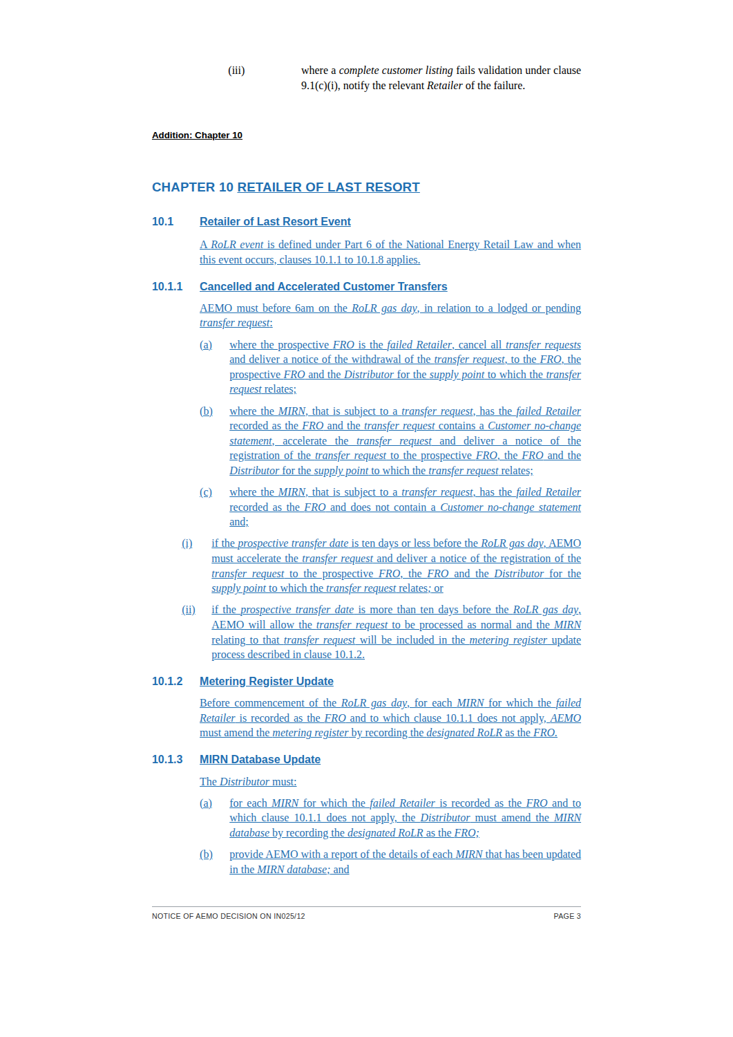(iii)
where a complete customer listing fails validation under clause 9.1(c)(i), notify the relevant Retailer of the failure.
Addition: Chapter 10
CHAPTER 10 RETAILER OF LAST RESORT
10.1 Retailer of Last Resort Event
A RoLR event is defined under Part 6 of the National Energy Retail Law and when this event occurs, clauses 10.1.1 to 10.1.8 applies.
10.1.1 Cancelled and Accelerated Customer Transfers
AEMO must before 6am on the RoLR gas day, in relation to a lodged or pending transfer request:
(a) where the prospective FRO is the failed Retailer, cancel all transfer requests and deliver a notice of the withdrawal of the transfer request, to the FRO, the prospective FRO and the Distributor for the supply point to which the transfer request relates;
(b) where the MIRN, that is subject to a transfer request, has the failed Retailer recorded as the FRO and the transfer request contains a Customer no-change statement, accelerate the transfer request and deliver a notice of the registration of the transfer request to the prospective FRO, the FRO and the Distributor for the supply point to which the transfer request relates;
(c) where the MIRN, that is subject to a transfer request, has the failed Retailer recorded as the FRO and does not contain a Customer no-change statement and;
(i) if the prospective transfer date is ten days or less before the RoLR gas day, AEMO must accelerate the transfer request and deliver a notice of the registration of the transfer request to the prospective FRO, the FRO and the Distributor for the supply point to which the transfer request relates; or
(ii) if the prospective transfer date is more than ten days before the RoLR gas day, AEMO will allow the transfer request to be processed as normal and the MIRN relating to that transfer request will be included in the metering register update process described in clause 10.1.2.
10.1.2 Metering Register Update
Before commencement of the RoLR gas day, for each MIRN for which the failed Retailer is recorded as the FRO and to which clause 10.1.1 does not apply, AEMO must amend the metering register by recording the designated RoLR as the FRO.
10.1.3 MIRN Database Update
The Distributor must:
(a) for each MIRN for which the failed Retailer is recorded as the FRO and to which clause 10.1.1 does not apply, the Distributor must amend the MIRN database by recording the designated RoLR as the FRO;
(b) provide AEMO with a report of the details of each MIRN that has been updated in the MIRN database; and
NOTICE OF AEMO DECISION ON IN025/12
PAGE 3